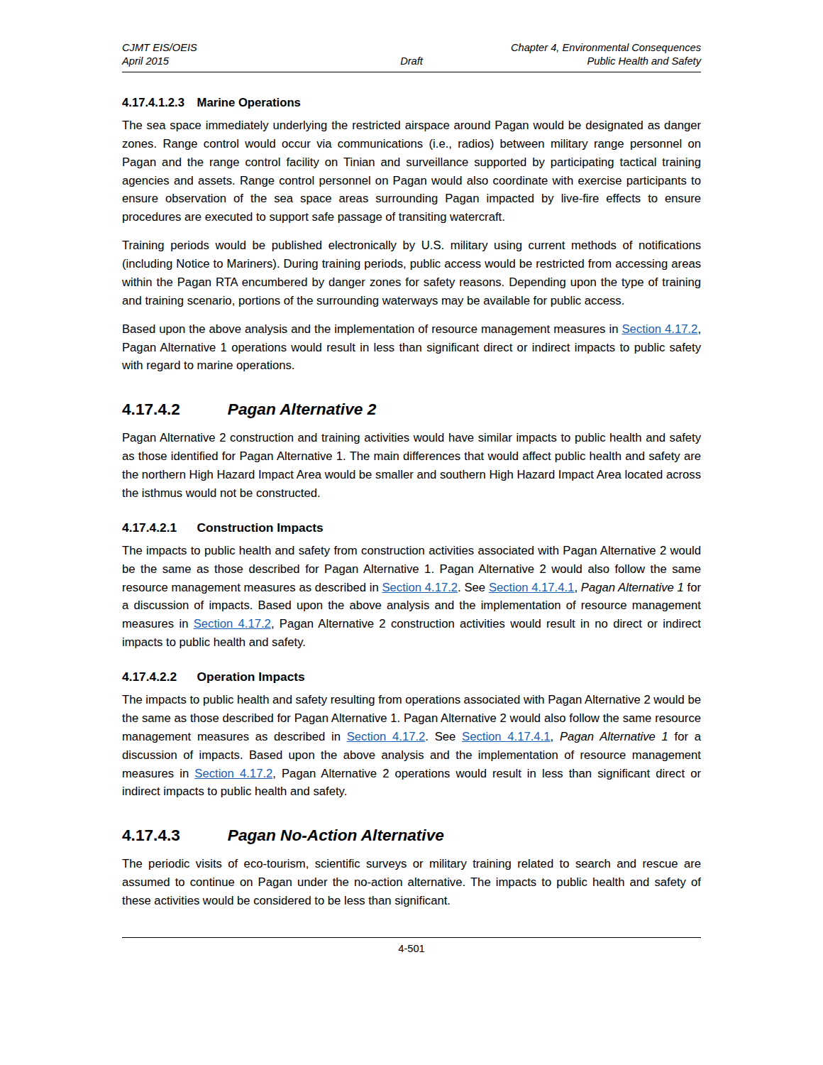CJMT EIS/OEIS Chapter 4, Environmental Consequences
April 2015 Draft Public Health and Safety
4.17.4.1.2.3 Marine Operations
The sea space immediately underlying the restricted airspace around Pagan would be designated as danger zones. Range control would occur via communications (i.e., radios) between military range personnel on Pagan and the range control facility on Tinian and surveillance supported by participating tactical training agencies and assets. Range control personnel on Pagan would also coordinate with exercise participants to ensure observation of the sea space areas surrounding Pagan impacted by live-fire effects to ensure procedures are executed to support safe passage of transiting watercraft.
Training periods would be published electronically by U.S. military using current methods of notifications (including Notice to Mariners). During training periods, public access would be restricted from accessing areas within the Pagan RTA encumbered by danger zones for safety reasons. Depending upon the type of training and training scenario, portions of the surrounding waterways may be available for public access.
Based upon the above analysis and the implementation of resource management measures in Section 4.17.2, Pagan Alternative 1 operations would result in less than significant direct or indirect impacts to public safety with regard to marine operations.
4.17.4.2 Pagan Alternative 2
Pagan Alternative 2 construction and training activities would have similar impacts to public health and safety as those identified for Pagan Alternative 1. The main differences that would affect public health and safety are the northern High Hazard Impact Area would be smaller and southern High Hazard Impact Area located across the isthmus would not be constructed.
4.17.4.2.1 Construction Impacts
The impacts to public health and safety from construction activities associated with Pagan Alternative 2 would be the same as those described for Pagan Alternative 1. Pagan Alternative 2 would also follow the same resource management measures as described in Section 4.17.2. See Section 4.17.4.1, Pagan Alternative 1 for a discussion of impacts. Based upon the above analysis and the implementation of resource management measures in Section 4.17.2, Pagan Alternative 2 construction activities would result in no direct or indirect impacts to public health and safety.
4.17.4.2.2 Operation Impacts
The impacts to public health and safety resulting from operations associated with Pagan Alternative 2 would be the same as those described for Pagan Alternative 1. Pagan Alternative 2 would also follow the same resource management measures as described in Section 4.17.2. See Section 4.17.4.1, Pagan Alternative 1 for a discussion of impacts. Based upon the above analysis and the implementation of resource management measures in Section 4.17.2, Pagan Alternative 2 operations would result in less than significant direct or indirect impacts to public health and safety.
4.17.4.3 Pagan No-Action Alternative
The periodic visits of eco-tourism, scientific surveys or military training related to search and rescue are assumed to continue on Pagan under the no-action alternative. The impacts to public health and safety of these activities would be considered to be less than significant.
4-501